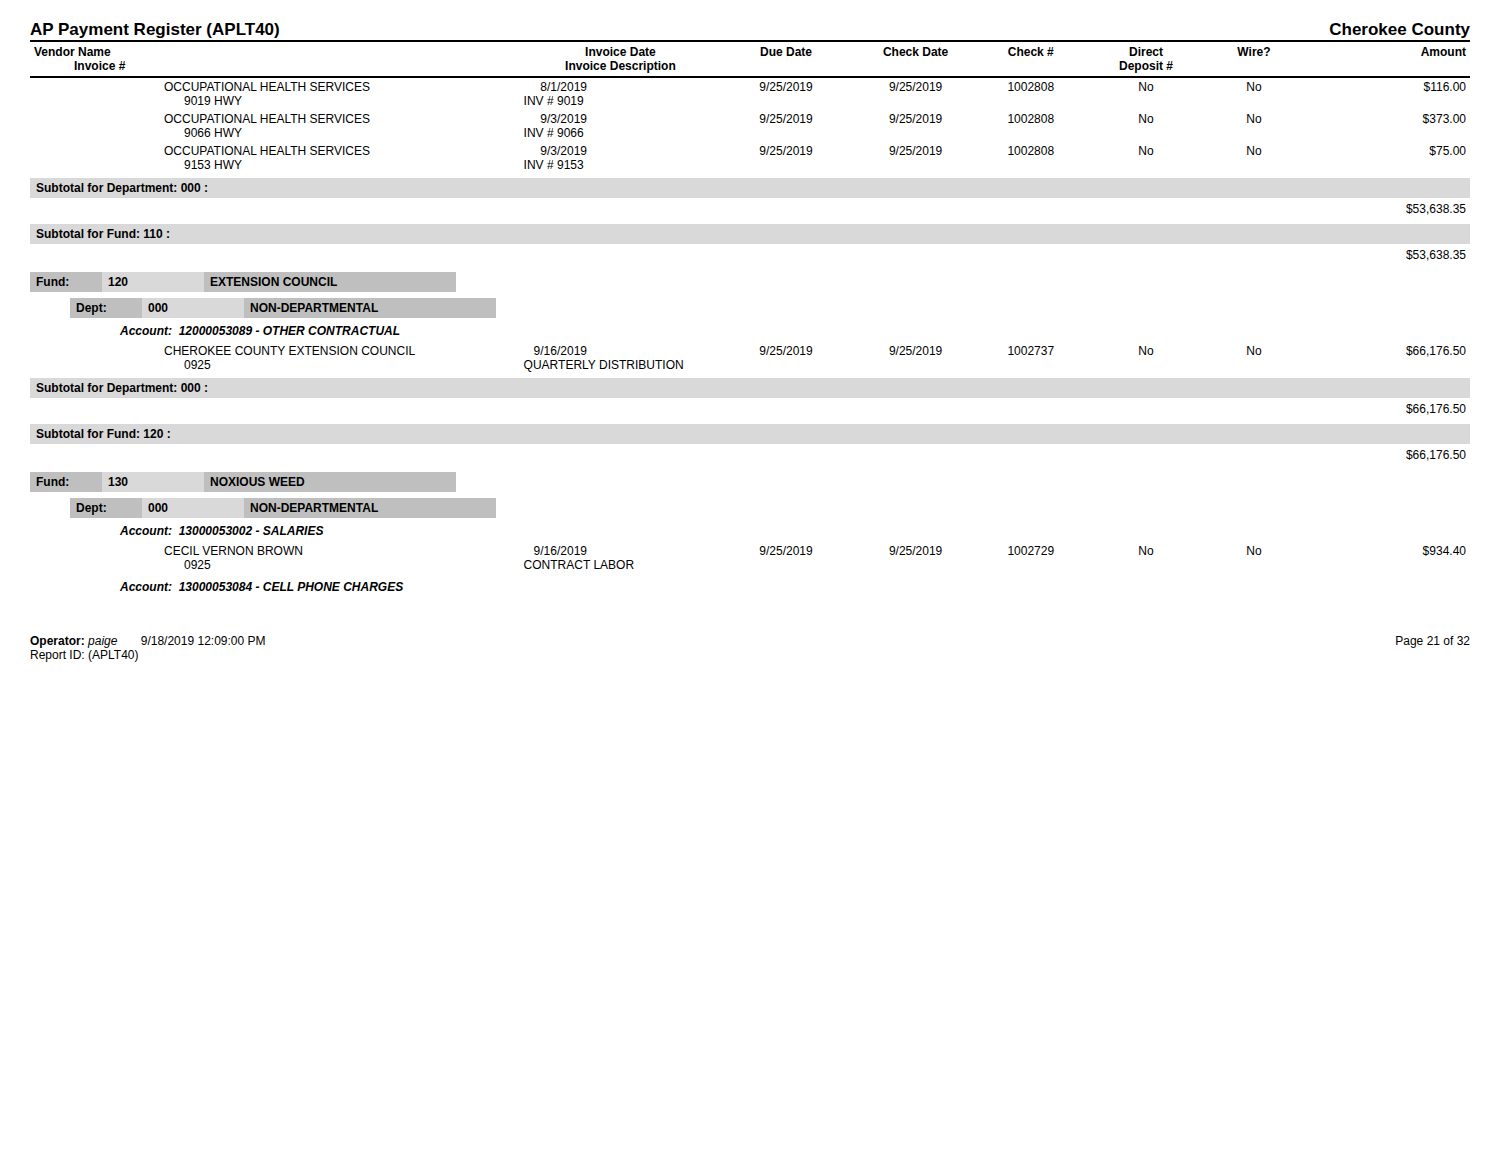AP Payment Register (APLT40)
Cherokee County
| Vendor Name Invoice # | Invoice Date Invoice Description | Due Date | Check Date | Check # | Direct Deposit # | Wire? | Amount |
| OCCUPATIONAL HEALTH SERVICES 9019 HWY | 8/1/2019 INV # 9019 | 9/25/2019 | 9/25/2019 | 1002808 | No | No | $116.00 |
| OCCUPATIONAL HEALTH SERVICES 9066 HWY | 9/3/2019 INV # 9066 | 9/25/2019 | 9/25/2019 | 1002808 | No | No | $373.00 |
| OCCUPATIONAL HEALTH SERVICES 9153 HWY | 9/3/2019 INV # 9153 | 9/25/2019 | 9/25/2019 | 1002808 | No | No | $75.00 |
Subtotal for Department: 000 :
$53,638.35
Subtotal for Fund: 110 :
$53,638.35
Fund:
120
EXTENSION COUNCIL
Dept:
000
NON-DEPARTMENTAL
Account: 12000053089 - OTHER CONTRACTUAL
| CHEROKEE COUNTY EXTENSION COUNCIL 0925 | 9/16/2019 QUARTERLY DISTRIBUTION | 9/25/2019 | 9/25/2019 | 1002737 | No | No | $66,176.50 |
Subtotal for Department: 000 :
$66,176.50
Subtotal for Fund: 120 :
$66,176.50
Fund:
130
NOXIOUS WEED
Dept:
000
NON-DEPARTMENTAL
Account: 13000053002 - SALARIES
| CECIL VERNON BROWN 0925 | 9/16/2019 CONTRACT LABOR | 9/25/2019 | 9/25/2019 | 1002729 | No | No | $934.40 |
Account: 13000053084 - CELL PHONE CHARGES
Operator: paige 9/18/2019 12:09:00 PM
Report ID: (APLT40)
Page 21 of 32